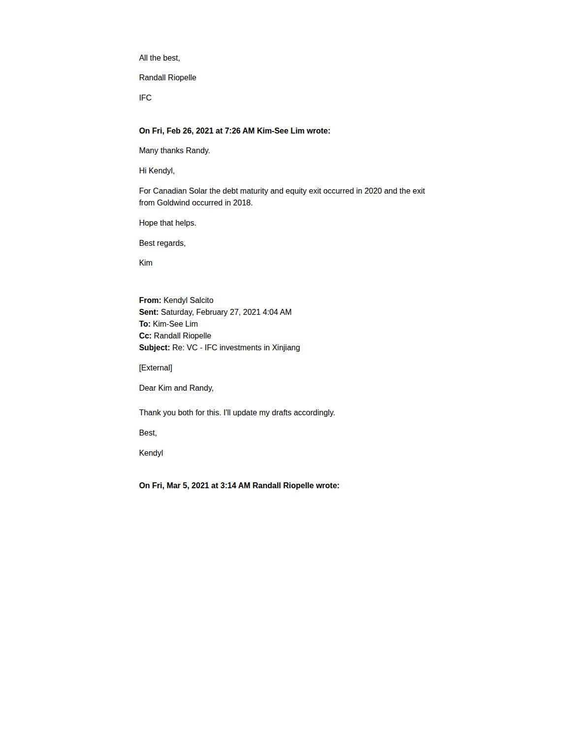All the best,
Randall Riopelle
IFC
On Fri, Feb 26, 2021 at 7:26 AM Kim-See Lim wrote:
Many thanks Randy.
Hi Kendyl,
For Canadian Solar the debt maturity and equity exit occurred in 2020 and the exit from Goldwind occurred in 2018.
Hope that helps.
Best regards,
Kim
From: Kendyl Salcito
Sent: Saturday, February 27, 2021 4:04 AM
To: Kim-See Lim
Cc: Randall Riopelle
Subject: Re: VC - IFC investments in Xinjiang
[External]
Dear Kim and Randy,
Thank you both for this. I'll update my drafts accordingly.
Best,
Kendyl
On Fri, Mar 5, 2021 at 3:14 AM Randall Riopelle wrote: